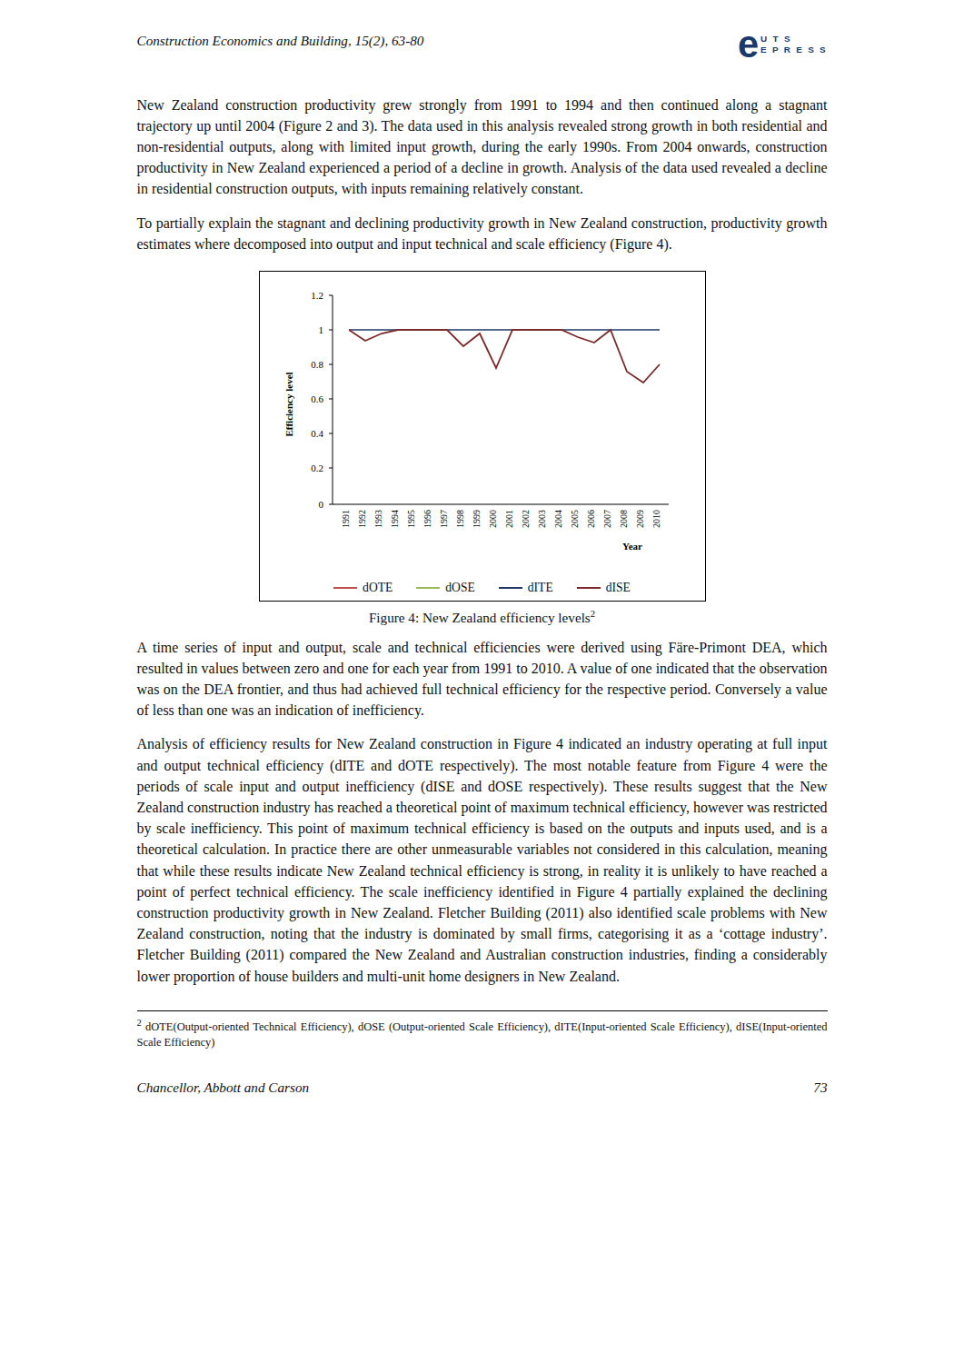Construction Economics and Building, 15(2), 63-80
e
U T S
e P R E S S
New Zealand construction productivity grew strongly from 1991 to 1994 and then continued along a stagnant trajectory up until 2004 (Figure 2 and 3). The data used in this analysis revealed strong growth in both residential and non-residential outputs, along with limited input growth, during the early 1990s. From 2004 onwards, construction productivity in New Zealand experienced a period of a decline in growth. Analysis of the data used revealed a decline in residential construction outputs, with inputs remaining relatively constant.
To partially explain the stagnant and declining productivity growth in New Zealand construction, productivity growth estimates where decomposed into output and input technical and scale efficiency (Figure 4).
1.2 1 0.8 0.6 0.4 0.2 0 Efficiency level 1991 1992 1993 1994 1995 1996 1997 1998 1999 2000 2001 2002 2003 2004 2005 2006 2007 2008 2009 2010 Year
dOTE dOSE dITE dISE
Figure 4: New Zealand efficiency levels2
A time series of input and output, scale and technical efficiencies were derived using Färe-Primont DEA, which resulted in values between zero and one for each year from 1991 to 2010. A value of one indicated that the observation was on the DEA frontier, and thus had achieved full technical efficiency for the respective period. Conversely a value of less than one was an indication of inefficiency.
Analysis of efficiency results for New Zealand construction in Figure 4 indicated an industry operating at full input and output technical efficiency (dITE and dOTE respectively). The most notable feature from Figure 4 were the periods of scale input and output inefficiency (dISE and dOSE respectively). These results suggest that the New Zealand construction industry has reached a theoretical point of maximum technical efficiency, however was restricted by scale inefficiency. This point of maximum technical efficiency is based on the outputs and inputs used, and is a theoretical calculation. In practice there are other unmeasurable variables not considered in this calculation, meaning that while these results indicate New Zealand technical efficiency is strong, in reality it is unlikely to have reached a point of perfect technical efficiency. The scale inefficiency identified in Figure 4 partially explained the declining construction productivity growth in New Zealand. Fletcher Building (2011) also identified scale problems with New Zealand construction, noting that the industry is dominated by small firms, categorising it as a ‘cottage industry’. Fletcher Building (2011) compared the New Zealand and Australian construction industries, finding a considerably lower proportion of house builders and multi-unit home designers in New Zealand.
2 dOTE(Output-oriented Technical Efficiency), dOSE (Output-oriented Scale Efficiency), dITE(Input-oriented Scale Efficiency), dISE(Input-oriented Scale Efficiency)
Chancellor, Abbott and Carson
73